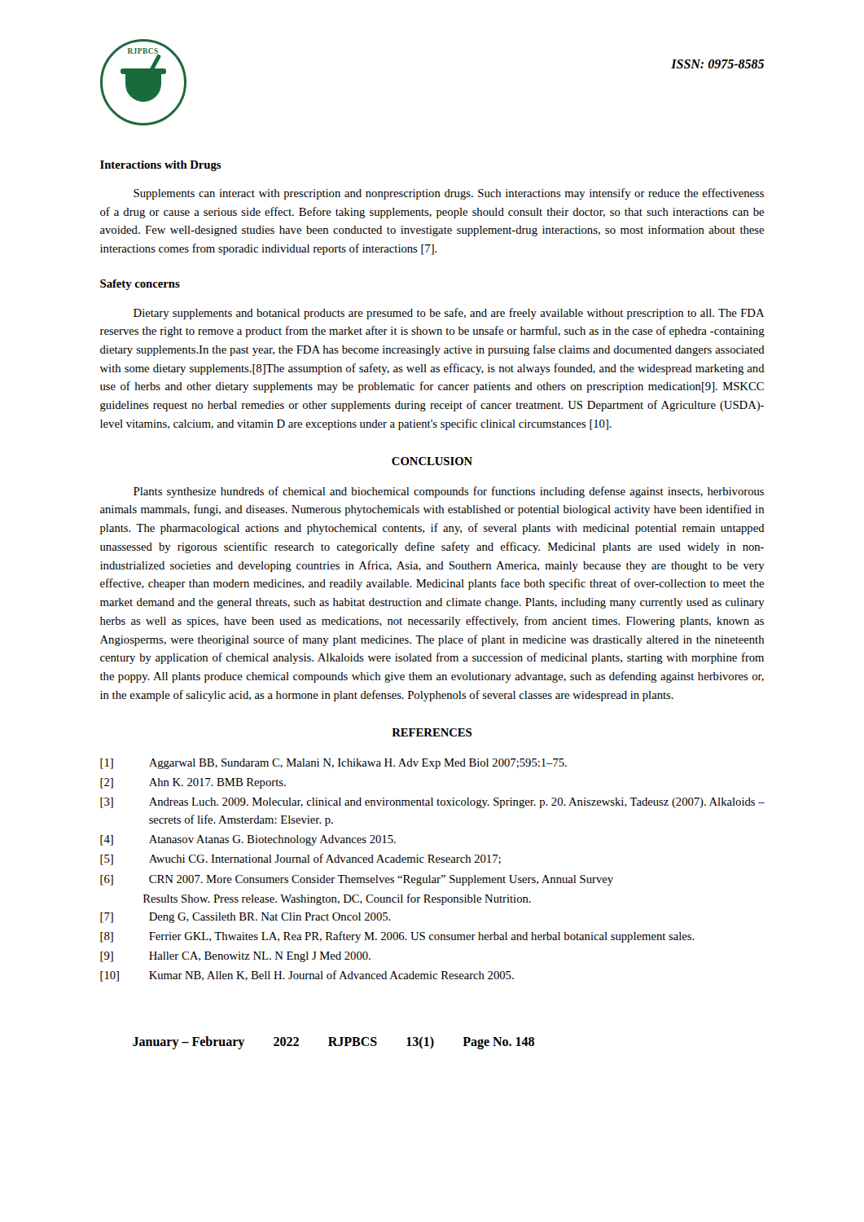ISSN: 0975-8585
Interactions with Drugs
Supplements can interact with prescription and nonprescription drugs. Such interactions may intensify or reduce the effectiveness of a drug or cause a serious side effect. Before taking supplements, people should consult their doctor, so that such interactions can be avoided. Few well-designed studies have been conducted to investigate supplement-drug interactions, so most information about these interactions comes from sporadic individual reports of interactions [7].
Safety concerns
Dietary supplements and botanical products are presumed to be safe, and are freely available without prescription to all. The FDA reserves the right to remove a product from the market after it is shown to be unsafe or harmful, such as in the case of ephedra -containing dietary supplements.In the past year, the FDA has become increasingly active in pursuing false claims and documented dangers associated with some dietary supplements.[8]The assumption of safety, as well as efficacy, is not always founded, and the widespread marketing and use of herbs and other dietary supplements may be problematic for cancer patients and others on prescription medication[9]. MSKCC guidelines request no herbal remedies or other supplements during receipt of cancer treatment. US Department of Agriculture (USDA)-level vitamins, calcium, and vitamin D are exceptions under a patient's specific clinical circumstances [10].
CONCLUSION
Plants synthesize hundreds of chemical and biochemical compounds for functions including defense against insects, herbivorous animals mammals, fungi, and diseases. Numerous phytochemicals with established or potential biological activity have been identified in plants. The pharmacological actions and phytochemical contents, if any, of several plants with medicinal potential remain untapped unassessed by rigorous scientific research to categorically define safety and efficacy. Medicinal plants are used widely in non-industrialized societies and developing countries in Africa, Asia, and Southern America, mainly because they are thought to be very effective, cheaper than modern medicines, and readily available. Medicinal plants face both specific threat of over-collection to meet the market demand and the general threats, such as habitat destruction and climate change. Plants, including many currently used as culinary herbs as well as spices, have been used as medications, not necessarily effectively, from ancient times. Flowering plants, known as Angiosperms, were theoriginal source of many plant medicines. The place of plant in medicine was drastically altered in the nineteenth century by application of chemical analysis. Alkaloids were isolated from a succession of medicinal plants, starting with morphine from the poppy. All plants produce chemical compounds which give them an evolutionary advantage, such as defending against herbivores or, in the example of salicylic acid, as a hormone in plant defenses. Polyphenols of several classes are widespread in plants.
REFERENCES
| [1] | Aggarwal BB, Sundaram C, Malani N, Ichikawa H. Adv Exp Med Biol 2007;595:1–75. |
| [2] | Ahn K. 2017. BMB Reports. |
| [3] | Andreas Luch. 2009. Molecular, clinical and environmental toxicology. Springer. p. 20. Aniszewski, Tadeusz (2007). Alkaloids – secrets of life. Amsterdam: Elsevier. p. |
| [4] | Atanasov Atanas G. Biotechnology Advances 2015. |
| [5] | Awuchi CG. International Journal of Advanced Academic Research 2017; |
| [6] | CRN 2007. More Consumers Consider Themselves “Regular” Supplement Users, Annual Survey |
Results Show. Press release. Washington, DC, Council for Responsible Nutrition.
| [7] | Deng G, Cassileth BR. Nat Clin Pract Oncol 2005. |
| [8] | Ferrier GKL, Thwaites LA, Rea PR, Raftery M. 2006. US consumer herbal and herbal botanical supplement sales. |
| [9] | Haller CA, Benowitz NL. N Engl J Med 2000. |
| [10] | Kumar NB, Allen K, Bell H. Journal of Advanced Academic Research 2005. |
January – February 2022 RJPBCS 13(1) Page No. 148